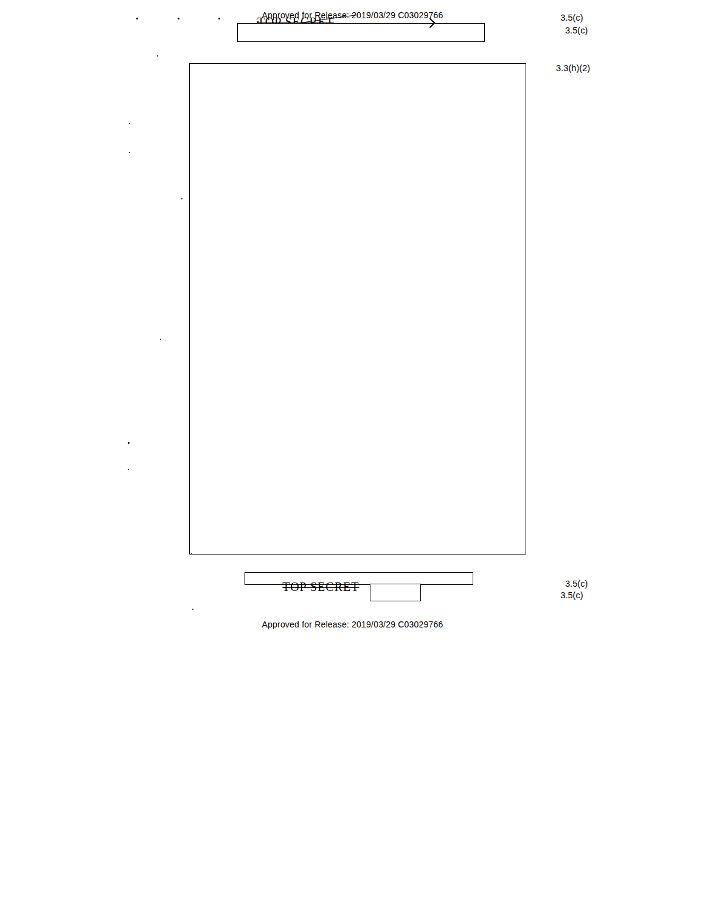Approved for Release: 2019/03/29 C03029766
TOP SECRET
3.5(c)
3.5(c)
3.3(h)(2)
3.5(c)
3.5(c)
TOP SECRET
Approved for Release: 2019/03/29 C03029766